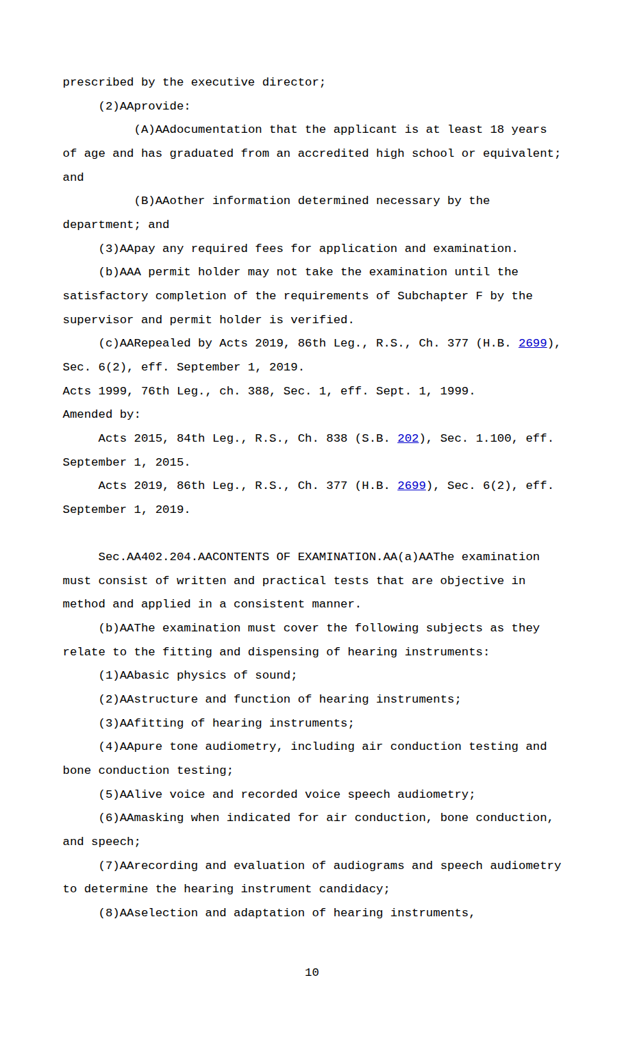prescribed by the executive director;
(2)AAprovide:
(A)AAdocumentation that the applicant is at least 18 years of age and has graduated from an accredited high school or equivalent; and
(B)AAother information determined necessary by the department; and
(3)AApay any required fees for application and examination.
(b)AAA permit holder may not take the examination until the satisfactory completion of the requirements of Subchapter F by the supervisor and permit holder is verified.
(c)AARepealed by Acts 2019, 86th Leg., R.S., Ch. 377 (H.B. 2699), Sec. 6(2), eff. September 1, 2019.
Acts 1999, 76th Leg., ch. 388, Sec. 1, eff. Sept. 1, 1999.
Amended by:
Acts 2015, 84th Leg., R.S., Ch. 838 (S.B. 202), Sec. 1.100, eff. September 1, 2015.
Acts 2019, 86th Leg., R.S., Ch. 377 (H.B. 2699), Sec. 6(2), eff. September 1, 2019.
Sec.AA402.204.AACONTENTS OF EXAMINATION.AA(a)AAThe examination must consist of written and practical tests that are objective in method and applied in a consistent manner.
(b)AAThe examination must cover the following subjects as they relate to the fitting and dispensing of hearing instruments:
(1)AAbasic physics of sound;
(2)AAstructure and function of hearing instruments;
(3)AAfitting of hearing instruments;
(4)AApure tone audiometry, including air conduction testing and bone conduction testing;
(5)AAlive voice and recorded voice speech audiometry;
(6)AAmasking when indicated for air conduction, bone conduction, and speech;
(7)AArecording and evaluation of audiograms and speech audiometry to determine the hearing instrument candidacy;
(8)AAselection and adaptation of hearing instruments,
10